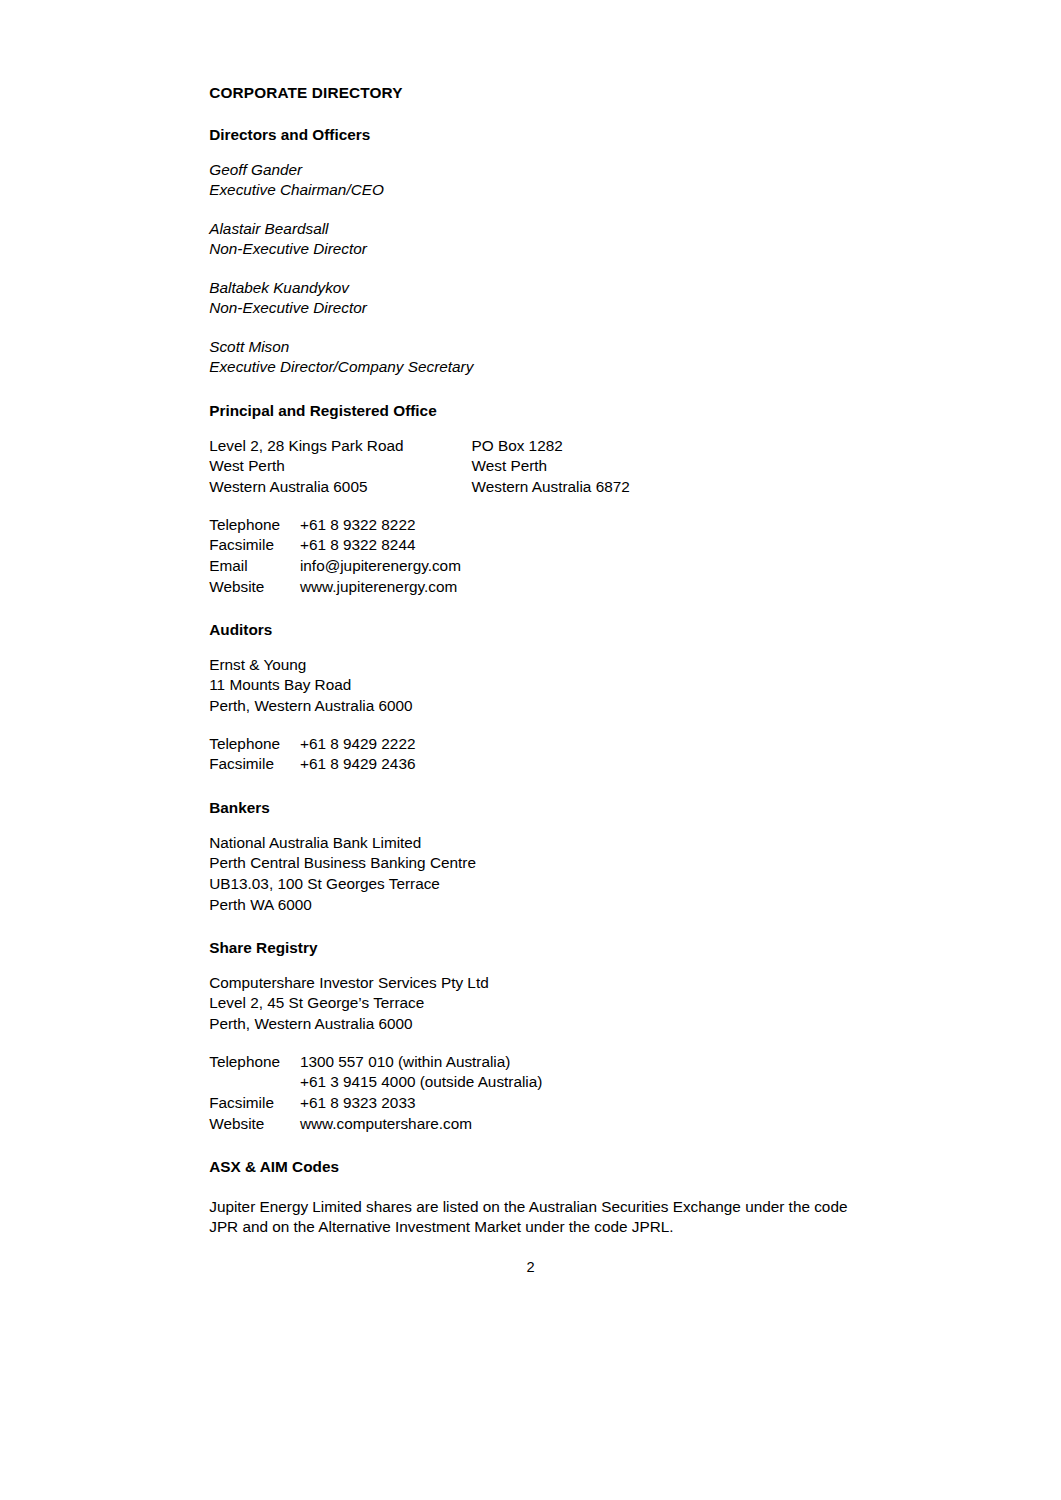CORPORATE DIRECTORY
Directors and Officers
Geoff Gander Executive Chairman/CEO
Alastair Beardsall Non-Executive Director
Baltabek Kuandykov Non-Executive Director
Scott Mison Executive Director/Company Secretary
Principal and Registered Office
| Level 2, 28 Kings Park Road | PO Box 1282 |
| West Perth | West Perth |
| Western Australia 6005 | Western Australia 6872 |
| Telephone | +61 8 9322 8222 |
| Facsimile | +61 8 9322 8244 |
| Email | info@jupiterenergy.com |
| Website | www.jupiterenergy.com |
Auditors
Ernst & Young
11 Mounts Bay Road
Perth, Western Australia 6000
| Telephone | +61 8 9429 2222 |
| Facsimile | +61 8 9429 2436 |
Bankers
National Australia Bank Limited
Perth Central Business Banking Centre
UB13.03, 100 St Georges Terrace
Perth WA 6000
Share Registry
Computershare Investor Services Pty Ltd
Level 2, 45 St George’s Terrace
Perth, Western Australia 6000
| Telephone | 1300 557 010 (within Australia) |
| | +61 3 9415 4000 (outside Australia) |
| Facsimile | +61 8 9323 2033 |
| Website | www.computershare.com |
ASX & AIM Codes
Jupiter Energy Limited shares are listed on the Australian Securities Exchange under the code JPR and on the Alternative Investment Market under the code JPRL.
2